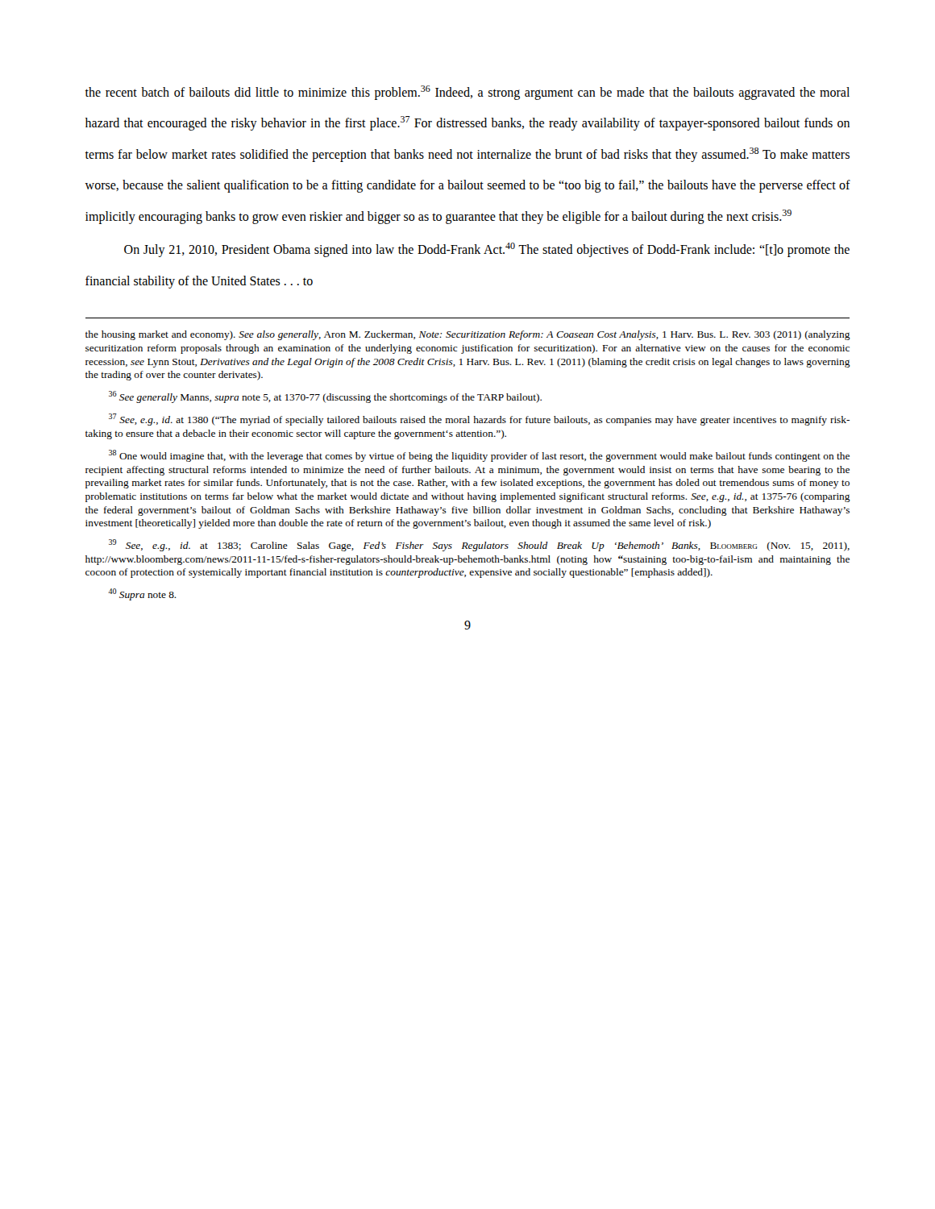the recent batch of bailouts did little to minimize this problem.36 Indeed, a strong argument can be made that the bailouts aggravated the moral hazard that encouraged the risky behavior in the first place.37 For distressed banks, the ready availability of taxpayer-sponsored bailout funds on terms far below market rates solidified the perception that banks need not internalize the brunt of bad risks that they assumed.38 To make matters worse, because the salient qualification to be a fitting candidate for a bailout seemed to be “too big to fail,” the bailouts have the perverse effect of implicitly encouraging banks to grow even riskier and bigger so as to guarantee that they be eligible for a bailout during the next crisis.39
On July 21, 2010, President Obama signed into law the Dodd-Frank Act.40 The stated objectives of Dodd-Frank include: “[t]o promote the financial stability of the United States . . . to
the housing market and economy). See also generally, Aron M. Zuckerman, Note: Securitization Reform: A Coasean Cost Analysis, 1 Harv. Bus. L. Rev. 303 (2011) (analyzing securitization reform proposals through an examination of the underlying economic justification for securitization). For an alternative view on the causes for the economic recession, see Lynn Stout, Derivatives and the Legal Origin of the 2008 Credit Crisis, 1 Harv. Bus. L. Rev. 1 (2011) (blaming the credit crisis on legal changes to laws governing the trading of over the counter derivates).
36 See generally Manns, supra note 5, at 1370-77 (discussing the shortcomings of the TARP bailout).
37 See, e.g., id. at 1380 (“The myriad of specially tailored bailouts raised the moral hazards for future bailouts, as companies may have greater incentives to magnify risk-taking to ensure that a debacle in their economic sector will capture the government‘s attention.”).
38 One would imagine that, with the leverage that comes by virtue of being the liquidity provider of last resort, the government would make bailout funds contingent on the recipient affecting structural reforms intended to minimize the need of further bailouts. At a minimum, the government would insist on terms that have some bearing to the prevailing market rates for similar funds. Unfortunately, that is not the case. Rather, with a few isolated exceptions, the government has doled out tremendous sums of money to problematic institutions on terms far below what the market would dictate and without having implemented significant structural reforms. See, e.g., id., at 1375-76 (comparing the federal government’s bailout of Goldman Sachs with Berkshire Hathaway’s five billion dollar investment in Goldman Sachs, concluding that Berkshire Hathaway’s investment [theoretically] yielded more than double the rate of return of the government’s bailout, even though it assumed the same level of risk.)
39 See, e.g., id. at 1383; Caroline Salas Gage, Fed’s Fisher Says Regulators Should Break Up ‘Behemoth’ Banks, Bloomberg (Nov. 15, 2011), http://www.bloomberg.com/news/2011-11-15/fed-s-fisher-regulators-should-break-up-behemoth-banks.html (noting how “sustaining too-big-to-fail-ism and maintaining the cocoon of protection of systemically important financial institution is counterproductive, expensive and socially questionable” [emphasis added]).
40 Supra note 8.
9